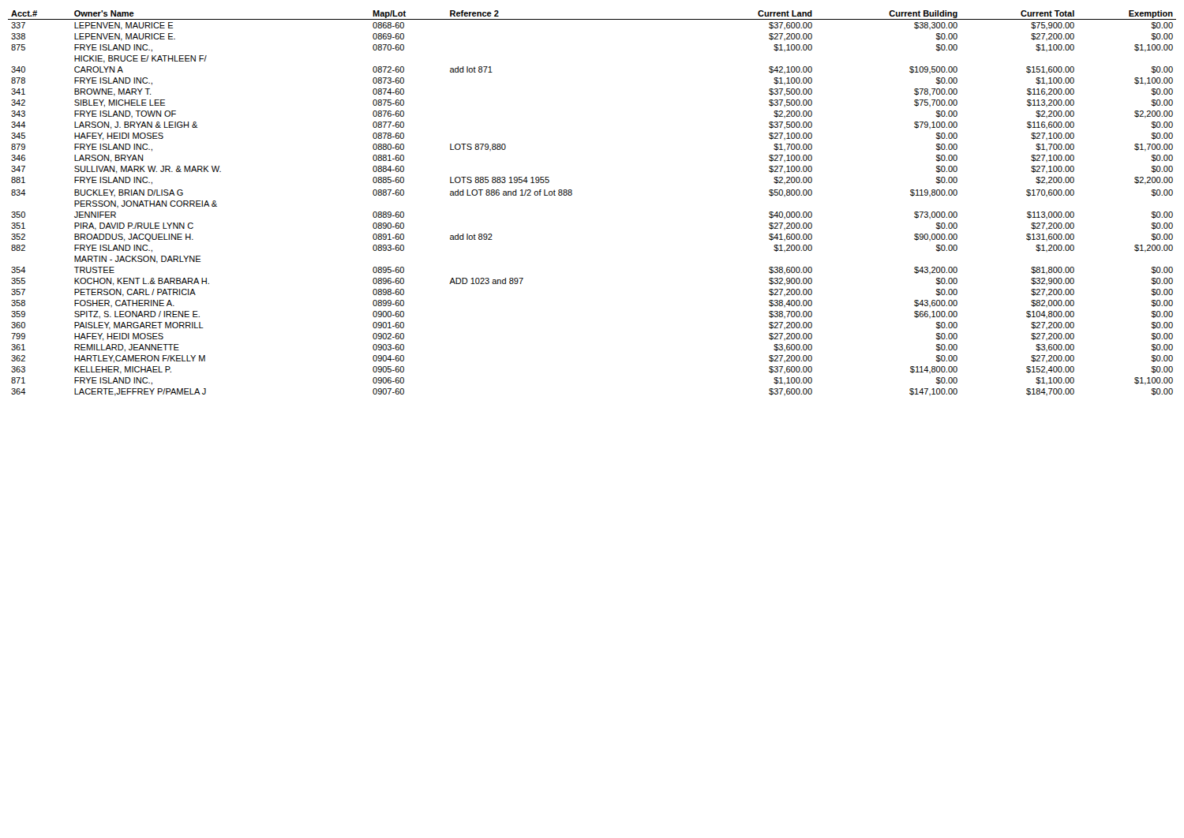| Acct.# | Owner's Name | Map/Lot | Reference 2 | Current Land | Current Building | Current Total | Exemption |
| --- | --- | --- | --- | --- | --- | --- | --- |
| 337 | LEPENVEN, MAURICE E | 0868-60 | | $37,600.00 | $38,300.00 | $75,900.00 | $0.00 |
| 338 | LEPENVEN, MAURICE E. | 0869-60 | | $27,200.00 | $0.00 | $27,200.00 | $0.00 |
| 875 | FRYE ISLAND INC., | 0870-60 | | $1,100.00 | $0.00 | $1,100.00 | $1,100.00 |
| | HICKIE, BRUCE E/ KATHLEEN F/ | | | | | | |
| 340 | CAROLYN A | 0872-60 | add lot 871 | $42,100.00 | $109,500.00 | $151,600.00 | $0.00 |
| 878 | FRYE ISLAND INC., | 0873-60 | | $1,100.00 | $0.00 | $1,100.00 | $1,100.00 |
| 341 | BROWNE, MARY T. | 0874-60 | | $37,500.00 | $78,700.00 | $116,200.00 | $0.00 |
| 342 | SIBLEY, MICHELE LEE | 0875-60 | | $37,500.00 | $75,700.00 | $113,200.00 | $0.00 |
| 343 | FRYE ISLAND, TOWN OF | 0876-60 | | $2,200.00 | $0.00 | $2,200.00 | $2,200.00 |
| 344 | LARSON, J. BRYAN & LEIGH & | 0877-60 | | $37,500.00 | $79,100.00 | $116,600.00 | $0.00 |
| 345 | HAFEY, HEIDI MOSES | 0878-60 | | $27,100.00 | $0.00 | $27,100.00 | $0.00 |
| 879 | FRYE ISLAND INC., | 0880-60 | LOTS 879,880 | $1,700.00 | $0.00 | $1,700.00 | $1,700.00 |
| 346 | LARSON, BRYAN | 0881-60 | | $27,100.00 | $0.00 | $27,100.00 | $0.00 |
| 347 | SULLIVAN, MARK W. JR. & MARK W. | 0884-60 | | $27,100.00 | $0.00 | $27,100.00 | $0.00 |
| 881 | FRYE ISLAND INC., | 0885-60 | LOTS 885 883 1954 1955 | $2,200.00 | $0.00 | $2,200.00 | $2,200.00 |
| 834 | BUCKLEY, BRIAN D/LISA G | 0887-60 | add LOT 886 and 1/2 of Lot 888 | $50,800.00 | $119,800.00 | $170,600.00 | $0.00 |
| | PERSSON, JONATHAN CORREIA & | | | | | | |
| 350 | JENNIFER | 0889-60 | | $40,000.00 | $73,000.00 | $113,000.00 | $0.00 |
| 351 | PIRA, DAVID P./RULE LYNN C | 0890-60 | | $27,200.00 | $0.00 | $27,200.00 | $0.00 |
| 352 | BROADDUS, JACQUELINE H. | 0891-60 | add lot 892 | $41,600.00 | $90,000.00 | $131,600.00 | $0.00 |
| 882 | FRYE ISLAND INC., | 0893-60 | | $1,200.00 | $0.00 | $1,200.00 | $1,200.00 |
| | MARTIN - JACKSON, DARLYNE | | | | | | |
| 354 | TRUSTEE | 0895-60 | | $38,600.00 | $43,200.00 | $81,800.00 | $0.00 |
| 355 | KOCHON, KENT L.& BARBARA H. | 0896-60 | ADD 1023 and 897 | $32,900.00 | $0.00 | $32,900.00 | $0.00 |
| 357 | PETERSON, CARL / PATRICIA | 0898-60 | | $27,200.00 | $0.00 | $27,200.00 | $0.00 |
| 358 | FOSHER, CATHERINE A. | 0899-60 | | $38,400.00 | $43,600.00 | $82,000.00 | $0.00 |
| 359 | SPITZ, S. LEONARD / IRENE E. | 0900-60 | | $38,700.00 | $66,100.00 | $104,800.00 | $0.00 |
| 360 | PAISLEY, MARGARET MORRILL | 0901-60 | | $27,200.00 | $0.00 | $27,200.00 | $0.00 |
| 799 | HAFEY, HEIDI MOSES | 0902-60 | | $27,200.00 | $0.00 | $27,200.00 | $0.00 |
| 361 | REMILLARD, JEANNETTE | 0903-60 | | $3,600.00 | $0.00 | $3,600.00 | $0.00 |
| 362 | HARTLEY,CAMERON F/KELLY M | 0904-60 | | $27,200.00 | $0.00 | $27,200.00 | $0.00 |
| 363 | KELLEHER, MICHAEL P. | 0905-60 | | $37,600.00 | $114,800.00 | $152,400.00 | $0.00 |
| 871 | FRYE ISLAND INC., | 0906-60 | | $1,100.00 | $0.00 | $1,100.00 | $1,100.00 |
| 364 | LACERTE,JEFFREY P/PAMELA J | 0907-60 | | $37,600.00 | $147,100.00 | $184,700.00 | $0.00 |